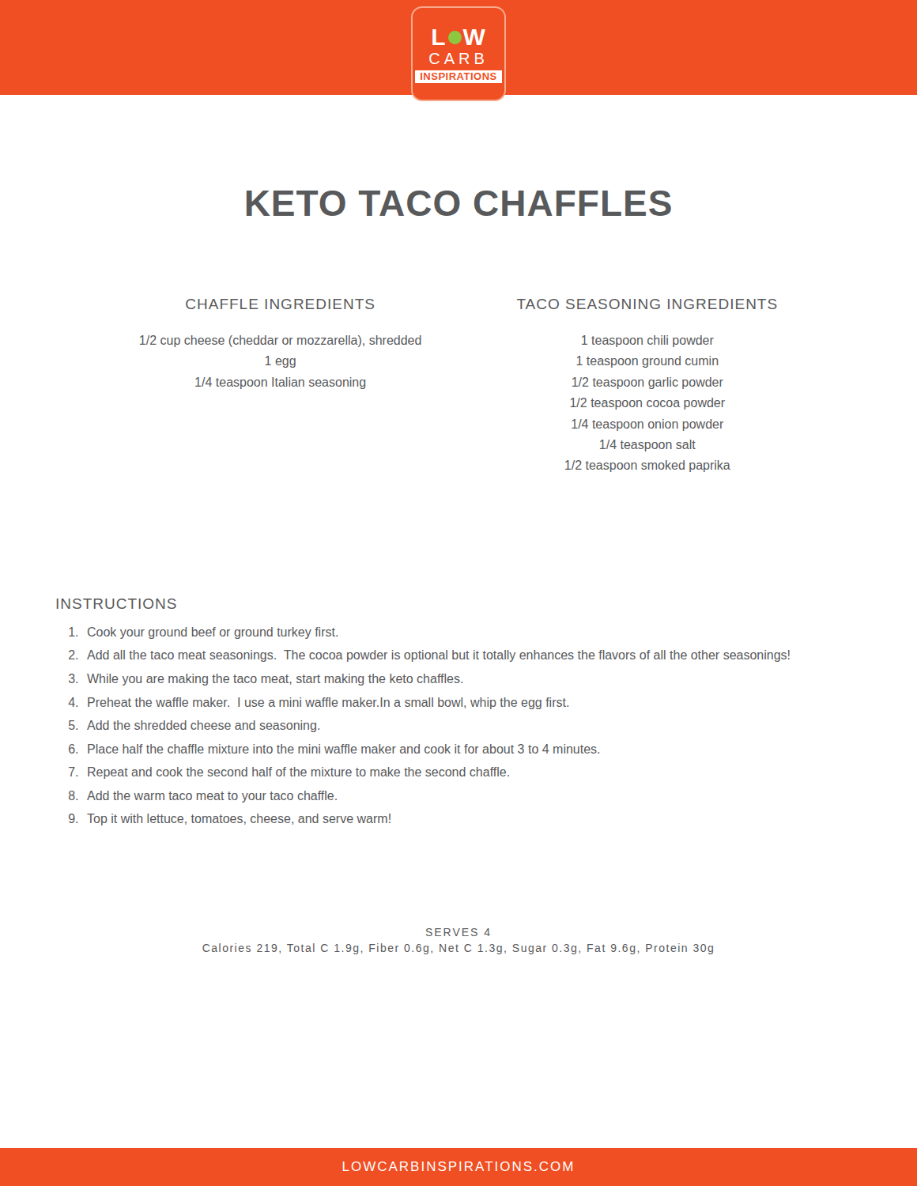L W
CARB
INSPIRATIONS
KETO TACO CHAFFLES
CHAFFLE INGREDIENTS
1/2 cup cheese (cheddar or mozzarella), shredded
1 egg
1/4 teaspoon Italian seasoning
TACO SEASONING INGREDIENTS
1 teaspoon chili powder
1 teaspoon ground cumin
1/2 teaspoon garlic powder
1/2 teaspoon cocoa powder
1/4 teaspoon onion powder
1/4 teaspoon salt
1/2 teaspoon smoked paprika
INSTRUCTIONS
Cook your ground beef or ground turkey first.
Add all the taco meat seasonings. The cocoa powder is optional but it totally enhances the flavors of all the other seasonings!
While you are making the taco meat, start making the keto chaffles.
Preheat the waffle maker. I use a mini waffle maker.In a small bowl, whip the egg first.
Add the shredded cheese and seasoning.
Place half the chaffle mixture into the mini waffle maker and cook it for about 3 to 4 minutes.
Repeat and cook the second half of the mixture to make the second chaffle.
Add the warm taco meat to your taco chaffle.
Top it with lettuce, tomatoes, cheese, and serve warm!
SERVES 4
Calories 219, Total C 1.9g, Fiber 0.6g, Net C 1.3g, Sugar 0.3g, Fat 9.6g, Protein 30g
LOWCARBINSPIRATIONS.COM